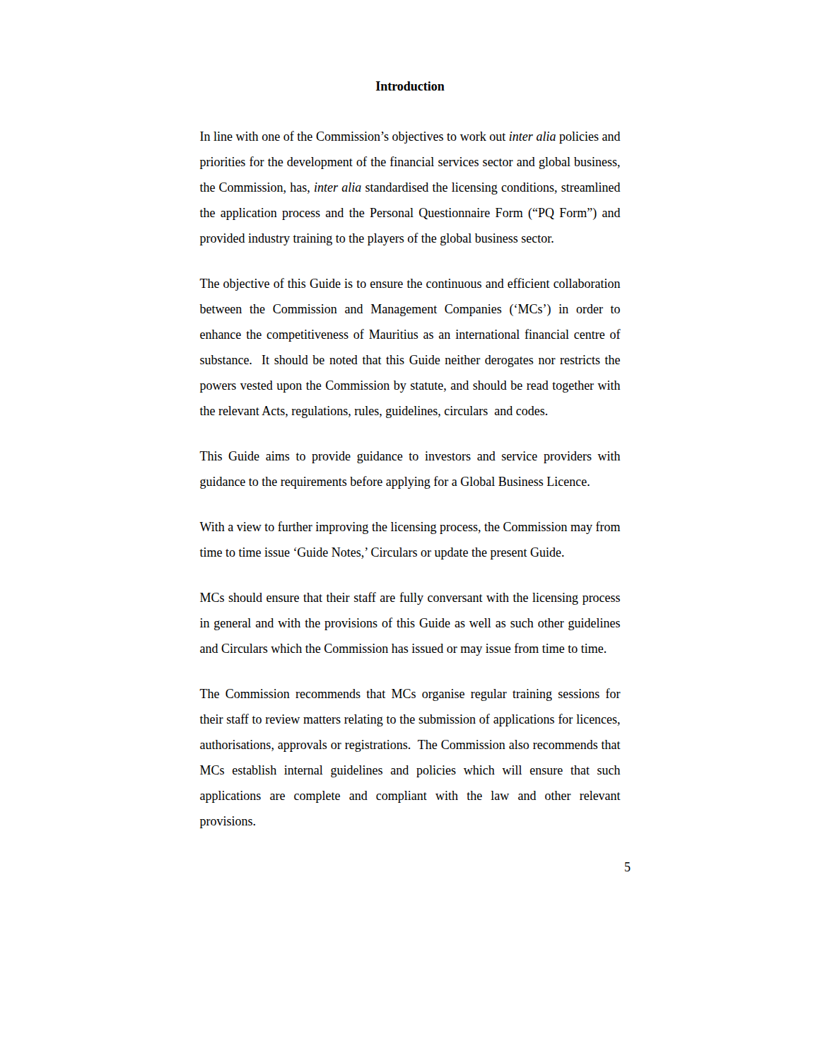Introduction
In line with one of the Commission’s objectives to work out inter alia policies and priorities for the development of the financial services sector and global business, the Commission, has, inter alia standardised the licensing conditions, streamlined the application process and the Personal Questionnaire Form (“PQ Form”) and provided industry training to the players of the global business sector.
The objective of this Guide is to ensure the continuous and efficient collaboration between the Commission and Management Companies (‘MCs’) in order to enhance the competitiveness of Mauritius as an international financial centre of substance. It should be noted that this Guide neither derogates nor restricts the powers vested upon the Commission by statute, and should be read together with the relevant Acts, regulations, rules, guidelines, circulars and codes.
This Guide aims to provide guidance to investors and service providers with guidance to the requirements before applying for a Global Business Licence.
With a view to further improving the licensing process, the Commission may from time to time issue ‘Guide Notes,’ Circulars or update the present Guide.
MCs should ensure that their staff are fully conversant with the licensing process in general and with the provisions of this Guide as well as such other guidelines and Circulars which the Commission has issued or may issue from time to time.
The Commission recommends that MCs organise regular training sessions for their staff to review matters relating to the submission of applications for licences, authorisations, approvals or registrations. The Commission also recommends that MCs establish internal guidelines and policies which will ensure that such applications are complete and compliant with the law and other relevant provisions.
5